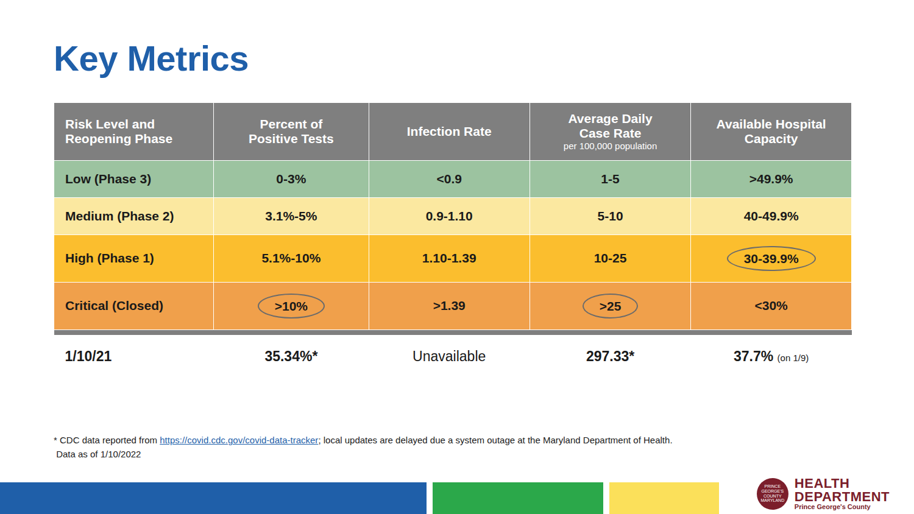Key Metrics
| Risk Level and Reopening Phase | Percent of Positive Tests | Infection Rate | Average Daily Case Rate per 100,000 population | Available Hospital Capacity |
| --- | --- | --- | --- | --- |
| Low (Phase 3) | 0-3% | <0.9 | 1-5 | >49.9% |
| Medium (Phase 2) | 3.1%-5% | 0.9-1.10 | 5-10 | 40-49.9% |
| High (Phase 1) | 5.1%-10% | 1.10-1.39 | 10-25 | 30-39.9% |
| Critical (Closed) | >10% | >1.39 | >25 | <30% |
| 1/10/21 | 35.34%* | Unavailable | 297.33* | 37.7% (on 1/9) |
* CDC data reported from https://covid.cdc.gov/covid-data-tracker; local updates are delayed due a system outage at the Maryland Department of Health.
Data as of 1/10/2022
PRINCE
GEORGE'S
COUNTY
MARYLAND
HEALTH
DEPARTMENT
Prince George's County